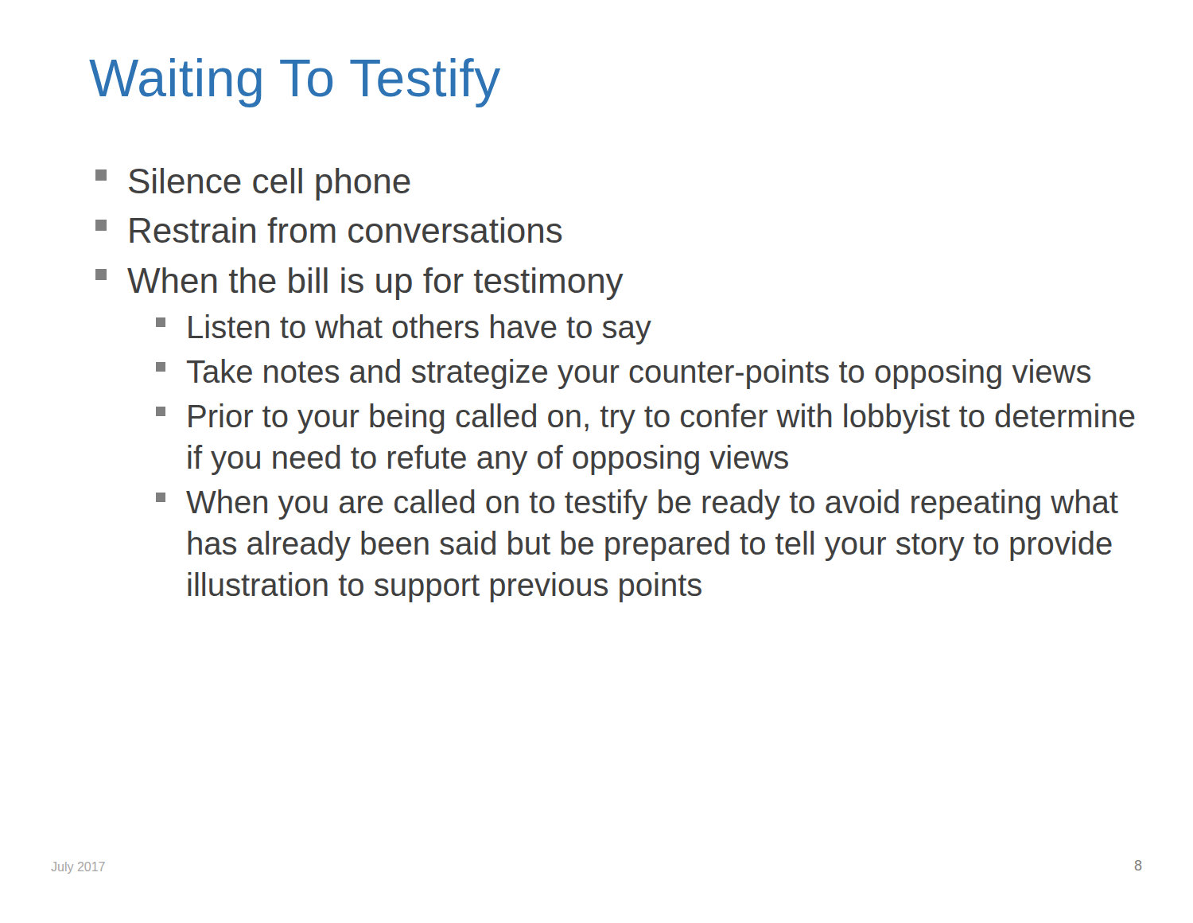Waiting To Testify
Silence cell phone
Restrain from conversations
When the bill is up for testimony
Listen to what others have to say
Take notes and strategize your counter-points to opposing views
Prior to your being called on, try to confer with lobbyist to determine if you need to refute any of opposing views
When you are called on to testify be ready to avoid repeating what has already been said but be prepared to tell your story to provide illustration to support previous points
July 2017
8